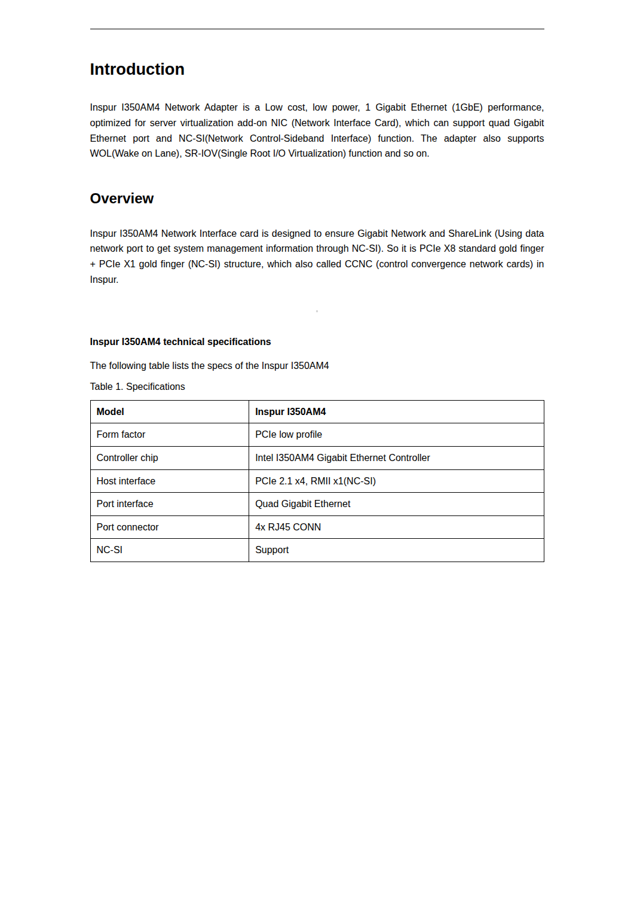Introduction
Inspur I350AM4 Network Adapter is a Low cost, low power, 1 Gigabit Ethernet (1GbE) performance, optimized for server virtualization add-on NIC (Network Interface Card), which can support quad Gigabit Ethernet port and NC-SI(Network Control-Sideband Interface) function. The adapter also supports WOL(Wake on Lane), SR-IOV(Single Root I/O Virtualization) function and so on.
Overview
Inspur I350AM4 Network Interface card is designed to ensure Gigabit Network and ShareLink (Using data network port to get system management information through NC-SI). So it is PCIe X8 standard gold finger + PCIe X1 gold finger (NC-SI) structure, which also called CCNC (control convergence network cards) in Inspur.
Inspur I350AM4 technical specifications
The following table lists the specs of the Inspur I350AM4
Table 1. Specifications
| Model | Inspur I350AM4 |
| --- | --- |
| Form factor | PCIe low profile |
| Controller chip | Intel I350AM4 Gigabit Ethernet Controller |
| Host interface | PCIe 2.1 x4, RMII x1(NC-SI) |
| Port interface | Quad Gigabit Ethernet |
| Port connector | 4x RJ45 CONN |
| NC-SI | Support |